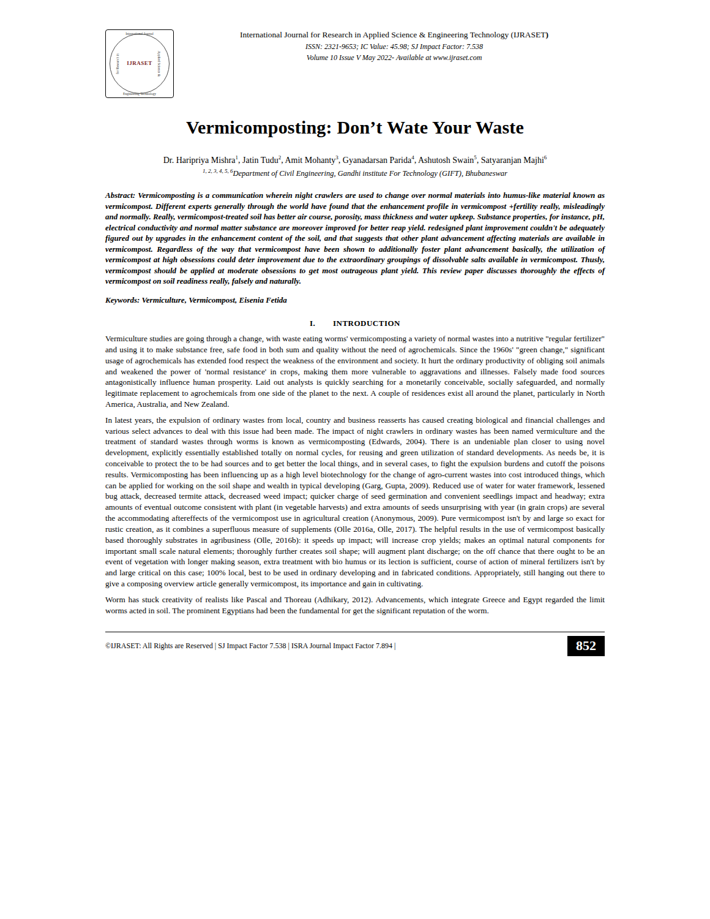International Journal Engineering Technology for Research in Applied Science &
IJRASET
International Journal for Research in Applied Science & Engineering Technology (IJRASET)
ISSN: 2321-9653; IC Value: 45.98; SJ Impact Factor: 7.538
Volume 10 Issue V May 2022- Available at www.ijraset.com
Vermicomposting: Don’t Wate Your Waste
Dr. Haripriya Mishra1, Jatin Tudu2, Amit Mohanty3, Gyanadarsan Parida4, Ashutosh Swain5, Satyaranjan Majhi6
1, 2, 3, 4, 5, 6Department of Civil Engineering, Gandhi institute For Technology (GIFT), Bhubaneswar
Abstract: Vermicomposting is a communication wherein night crawlers are used to change over normal materials into humus-like material known as vermicompost. Different experts generally through the world have found that the enhancement profile in vermicompost +fertility really, misleadingly and normally. Really, vermicompost-treated soil has better air course, porosity, mass thickness and water upkeep. Substance properties, for instance, pH, electrical conductivity and normal matter substance are moreover improved for better reap yield. redesigned plant improvement couldn't be adequately figured out by upgrades in the enhancement content of the soil, and that suggests that other plant advancement affecting materials are available in vermicompost. Regardless of the way that vermicompost have been shown to additionally foster plant advancement basically, the utilization of vermicompost at high obsessions could deter improvement due to the extraordinary groupings of dissolvable salts available in vermicompost. Thusly, vermicompost should be applied at moderate obsessions to get most outrageous plant yield. This review paper discusses thoroughly the effects of vermicompost on soil readiness really, falsely and naturally.
Keywords: Vermiculture, Vermicompost, Eisenia Fetida
I. INTRODUCTION
Vermiculture studies are going through a change, with waste eating worms' vermicomposting a variety of normal wastes into a nutritive "regular fertilizer" and using it to make substance free, safe food in both sum and quality without the need of agrochemicals. Since the 1960s' "green change," significant usage of agrochemicals has extended food respect the weakness of the environment and society. It hurt the ordinary productivity of obliging soil animals and weakened the power of 'normal resistance' in crops, making them more vulnerable to aggravations and illnesses. Falsely made food sources antagonistically influence human prosperity. Laid out analysts is quickly searching for a monetarily conceivable, socially safeguarded, and normally legitimate replacement to agrochemicals from one side of the planet to the next. A couple of residences exist all around the planet, particularly in North America, Australia, and New Zealand.
In latest years, the expulsion of ordinary wastes from local, country and business reasserts has caused creating biological and financial challenges and various select advances to deal with this issue had been made. The impact of night crawlers in ordinary wastes has been named vermiculture and the treatment of standard wastes through worms is known as vermicomposting (Edwards, 2004). There is an undeniable plan closer to using novel development, explicitly essentially established totally on normal cycles, for reusing and green utilization of standard developments. As needs be, it is conceivable to protect the to be had sources and to get better the local things, and in several cases, to fight the expulsion burdens and cutoff the poisons results. Vermicomposting has been influencing up as a high level biotechnology for the change of agro-current wastes into cost introduced things, which can be applied for working on the soil shape and wealth in typical developing (Garg, Gupta, 2009). Reduced use of water for water framework, lessened bug attack, decreased termite attack, decreased weed impact; quicker charge of seed germination and convenient seedlings impact and headway; extra amounts of eventual outcome consistent with plant (in vegetable harvests) and extra amounts of seeds unsurprising with year (in grain crops) are several the accommodating aftereffects of the vermicompost use in agricultural creation (Anonymous, 2009). Pure vermicompost isn't by and large so exact for rustic creation, as it combines a superfluous measure of supplements (Olle 2016a, Olle, 2017). The helpful results in the use of vermicompost basically based thoroughly substrates in agribusiness (Olle, 2016b): it speeds up impact; will increase crop yields; makes an optimal natural components for important small scale natural elements; thoroughly further creates soil shape; will augment plant discharge; on the off chance that there ought to be an event of vegetation with longer making season, extra treatment with bio humus or its lection is sufficient, course of action of mineral fertilizers isn't by and large critical on this case; 100% local, best to be used in ordinary developing and in fabricated conditions. Appropriately, still hanging out there to give a composing overview article generally vermicompost, its importance and gain in cultivating.
Worm has stuck creativity of realists like Pascal and Thoreau (Adhikary, 2012). Advancements, which integrate Greece and Egypt regarded the limit worms acted in soil. The prominent Egyptians had been the fundamental for get the significant reputation of the worm.
©IJRASET: All Rights are Reserved | SJ Impact Factor 7.538 | ISRA Journal Impact Factor 7.894 |
852